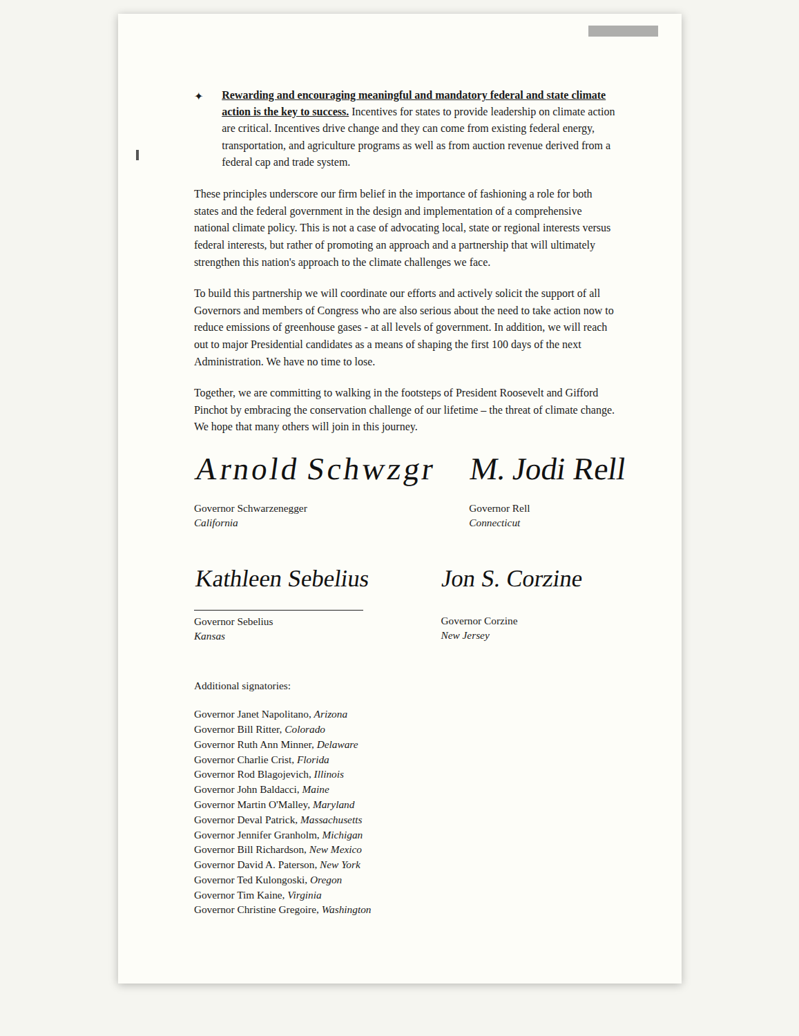✦
Rewarding and encouraging meaningful and mandatory federal and state climate action is the key to success. Incentives for states to provide leadership on climate action are critical. Incentives drive change and they can come from existing federal energy, transportation, and agriculture programs as well as from auction revenue derived from a federal cap and trade system.
These principles underscore our firm belief in the importance of fashioning a role for both states and the federal government in the design and implementation of a comprehensive national climate policy. This is not a case of advocating local, state or regional interests versus federal interests, but rather of promoting an approach and a partnership that will ultimately strengthen this nation's approach to the climate challenges we face.
To build this partnership we will coordinate our efforts and actively solicit the support of all Governors and members of Congress who are also serious about the need to take action now to reduce emissions of greenhouse gases - at all levels of government. In addition, we will reach out to major Presidential candidates as a means of shaping the first 100 days of the next Administration. We have no time to lose.
Together, we are committing to walking in the footsteps of President Roosevelt and Gifford Pinchot by embracing the conservation challenge of our lifetime – the threat of climate change. We hope that many others will join in this journey.
A r n o l d  S c h w z g r
Governor Schwarzenegger
California
M. Jodi Rell
Governor Rell
Connecticut
Kathleen Sebelius
Governor Sebelius
Kansas
Jon S. Corzine
Governor Corzine
New Jersey
Additional signatories:
Governor Janet Napolitano, Arizona
Governor Bill Ritter, Colorado
Governor Ruth Ann Minner, Delaware
Governor Charlie Crist, Florida
Governor Rod Blagojevich, Illinois
Governor John Baldacci, Maine
Governor Martin O'Malley, Maryland
Governor Deval Patrick, Massachusetts
Governor Jennifer Granholm, Michigan
Governor Bill Richardson, New Mexico
Governor David A. Paterson, New York
Governor Ted Kulongoski, Oregon
Governor Tim Kaine, Virginia
Governor Christine Gregoire, Washington